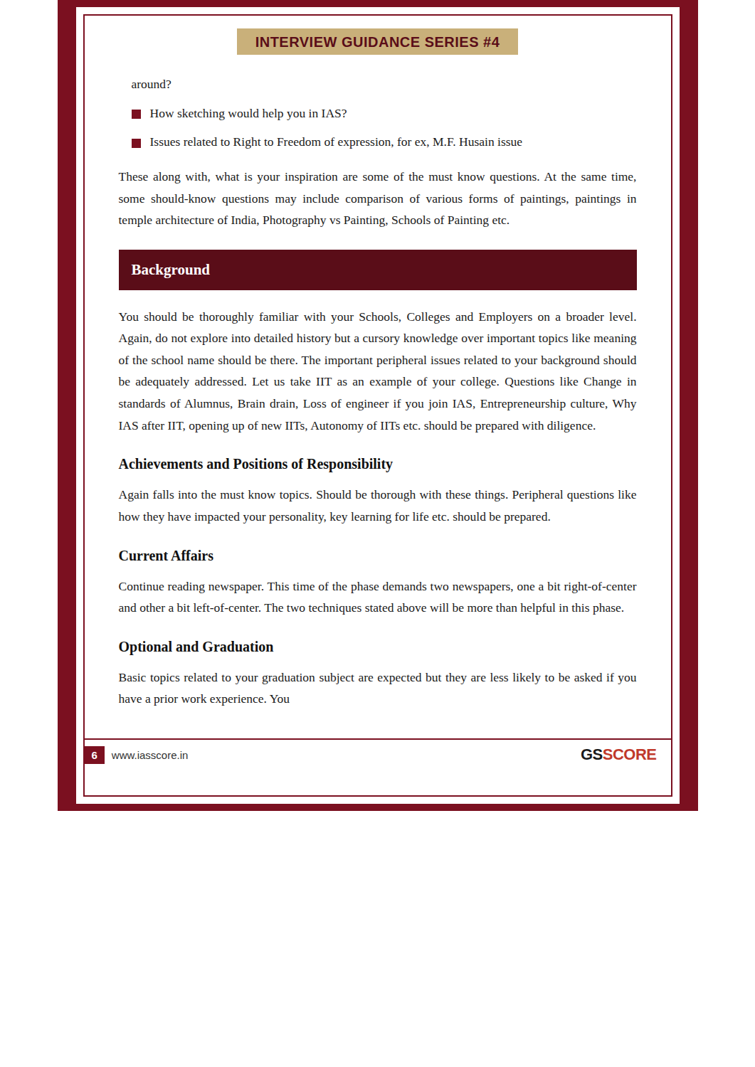Interview Guidance Series #4
around?
How sketching would help you in IAS?
Issues related to Right to Freedom of expression, for ex, M.F. Husain issue
These along with, what is your inspiration are some of the must know questions. At the same time, some should-know questions may include comparison of various forms of paintings, paintings in temple architecture of India, Photography vs Painting, Schools of Painting etc.
Background
You should be thoroughly familiar with your Schools, Colleges and Employers on a broader level. Again, do not explore into detailed history but a cursory knowledge over important topics like meaning of the school name should be there. The important peripheral issues related to your background should be adequately addressed. Let us take IIT as an example of your college. Questions like Change in standards of Alumnus, Brain drain, Loss of engineer if you join IAS, Entrepreneurship culture, Why IAS after IIT, opening up of new IITs, Autonomy of IITs etc. should be prepared with diligence.
Achievements and Positions of Responsibility
Again falls into the must know topics. Should be thorough with these things. Peripheral questions like how they have impacted your personality, key learning for life etc. should be prepared.
Current Affairs
Continue reading newspaper. This time of the phase demands two newspapers, one a bit right-of-center and other a bit left-of-center. The two techniques stated above will be more than helpful in this phase.
Optional and Graduation
Basic topics related to your graduation subject are expected but they are less likely to be asked if you have a prior work experience. You
6 www.iasscore.in
GS SCORE